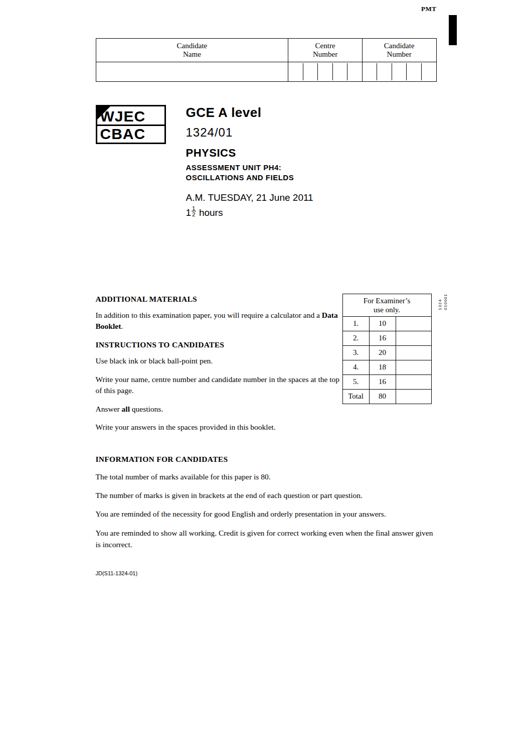PMT
| Candidate Name | Centre Number | Candidate Number |
WJEC
CBAC
GCE A level
1324/01
PHYSICS
ASSESSMENT UNIT PH4:
OSCILLATIONS AND FIELDS
A.M. TUESDAY, 21 June 2011
112 hours
| For Examiner’s use only. |
| --- |
| 1. | 10 | |
| 2. | 16 | |
| 3. | 20 | |
| 4. | 18 | |
| 5. | 16 | |
| Total | 80 | |
1324
010001
ADDITIONAL MATERIALS
In addition to this examination paper, you will require a calculator and a Data Booklet.
INSTRUCTIONS TO CANDIDATES
Use black ink or black ball-point pen.
Write your name, centre number and candidate number in the spaces at the top of this page.
Answer all questions.
Write your answers in the spaces provided in this booklet.
INFORMATION FOR CANDIDATES
The total number of marks available for this paper is 80.
The number of marks is given in brackets at the end of each question or part question.
You are reminded of the necessity for good English and orderly presentation in your answers.
You are reminded to show all working. Credit is given for correct working even when the final answer given is incorrect.
JD(S11-1324-01)